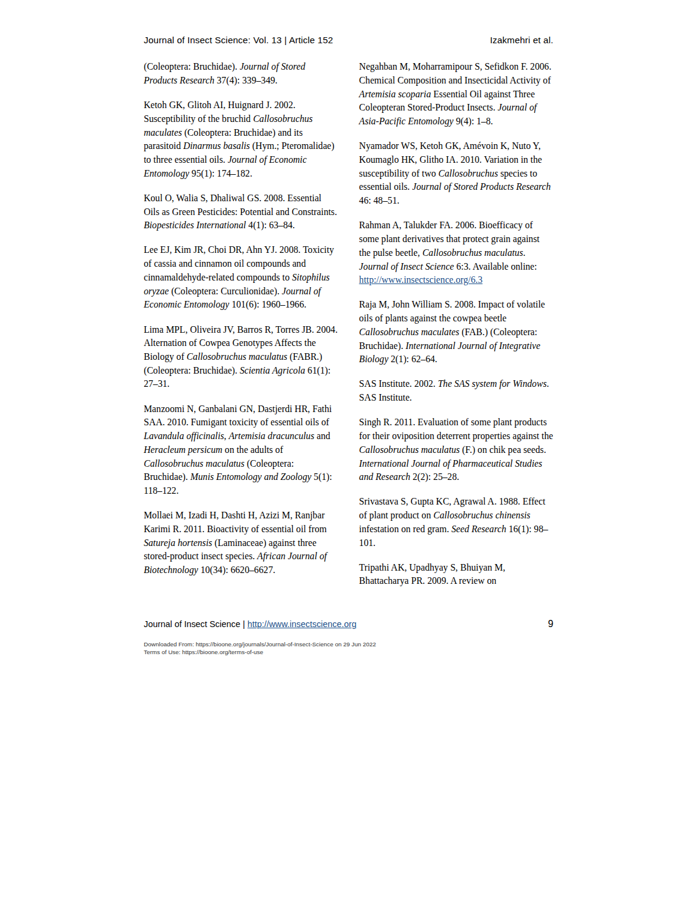Journal of Insect Science: Vol. 13 | Article 152 Izakmehri et al.
(Coleoptera: Bruchidae). Journal of Stored Products Research 37(4): 339–349.
Ketoh GK, Glitoh AI, Huignard J. 2002. Susceptibility of the bruchid Callosobruchus maculates (Coleoptera: Bruchidae) and its parasitoid Dinarmus basalis (Hym.; Pteromalidae) to three essential oils. Journal of Economic Entomology 95(1): 174–182.
Koul O, Walia S, Dhaliwal GS. 2008. Essential Oils as Green Pesticides: Potential and Constraints. Biopesticides International 4(1): 63–84.
Lee EJ, Kim JR, Choi DR, Ahn YJ. 2008. Toxicity of cassia and cinnamon oil compounds and cinnamaldehyde-related compounds to Sitophilus oryzae (Coleoptera: Curculionidae). Journal of Economic Entomology 101(6): 1960–1966.
Lima MPL, Oliveira JV, Barros R, Torres JB. 2004. Alternation of Cowpea Genotypes Affects the Biology of Callosobruchus maculatus (FABR.)(Coleoptera: Bruchidae). Scientia Agricola 61(1): 27–31.
Manzoomi N, Ganbalani GN, Dastjerdi HR, Fathi SAA. 2010. Fumigant toxicity of essential oils of Lavandula officinalis, Artemisia dracunculus and Heracleum persicum on the adults of Callosobruchus maculatus (Coleoptera: Bruchidae). Munis Entomology and Zoology 5(1): 118–122.
Mollaei M, Izadi H, Dashti H, Azizi M, Ranjbar Karimi R. 2011. Bioactivity of essential oil from Satureja hortensis (Laminaceae) against three stored-product insect species. African Journal of Biotechnology 10(34): 6620–6627.
Negahban M, Moharramipour S, Sefidkon F. 2006. Chemical Composition and Insecticidal Activity of Artemisia scoparia Essential Oil against Three Coleopteran Stored-Product Insects. Journal of Asia-Pacific Entomology 9(4): 1–8.
Nyamador WS, Ketoh GK, Amévoin K, Nuto Y, Koumaglo HK, Glitho IA. 2010. Variation in the susceptibility of two Callosobruchus species to essential oils. Journal of Stored Products Research 46: 48–51.
Rahman A, Talukder FA. 2006. Bioefficacy of some plant derivatives that protect grain against the pulse beetle, Callosobruchus maculatus. Journal of Insect Science 6:3. Available online: http://www.insectscience.org/6.3
Raja M, John William S. 2008. Impact of volatile oils of plants against the cowpea beetle Callosobruchus maculates (FAB.) (Coleoptera: Bruchidae). International Journal of Integrative Biology 2(1): 62–64.
SAS Institute. 2002. The SAS system for Windows. SAS Institute.
Singh R. 2011. Evaluation of some plant products for their oviposition deterrent properties against the Callosobruchus maculatus (F.) on chik pea seeds. International Journal of Pharmaceutical Studies and Research 2(2): 25–28.
Srivastava S, Gupta KC, Agrawal A. 1988. Effect of plant product on Callosobruchus chinensis infestation on red gram. Seed Research 16(1): 98–101.
Tripathi AK, Upadhyay S, Bhuiyan M, Bhattacharya PR. 2009. A review on
Journal of Insect Science | http://www.insectscience.org 9
Downloaded From: https://bioone.org/journals/Journal-of-Insect-Science on 29 Jun 2022
Terms of Use: https://bioone.org/terms-of-use